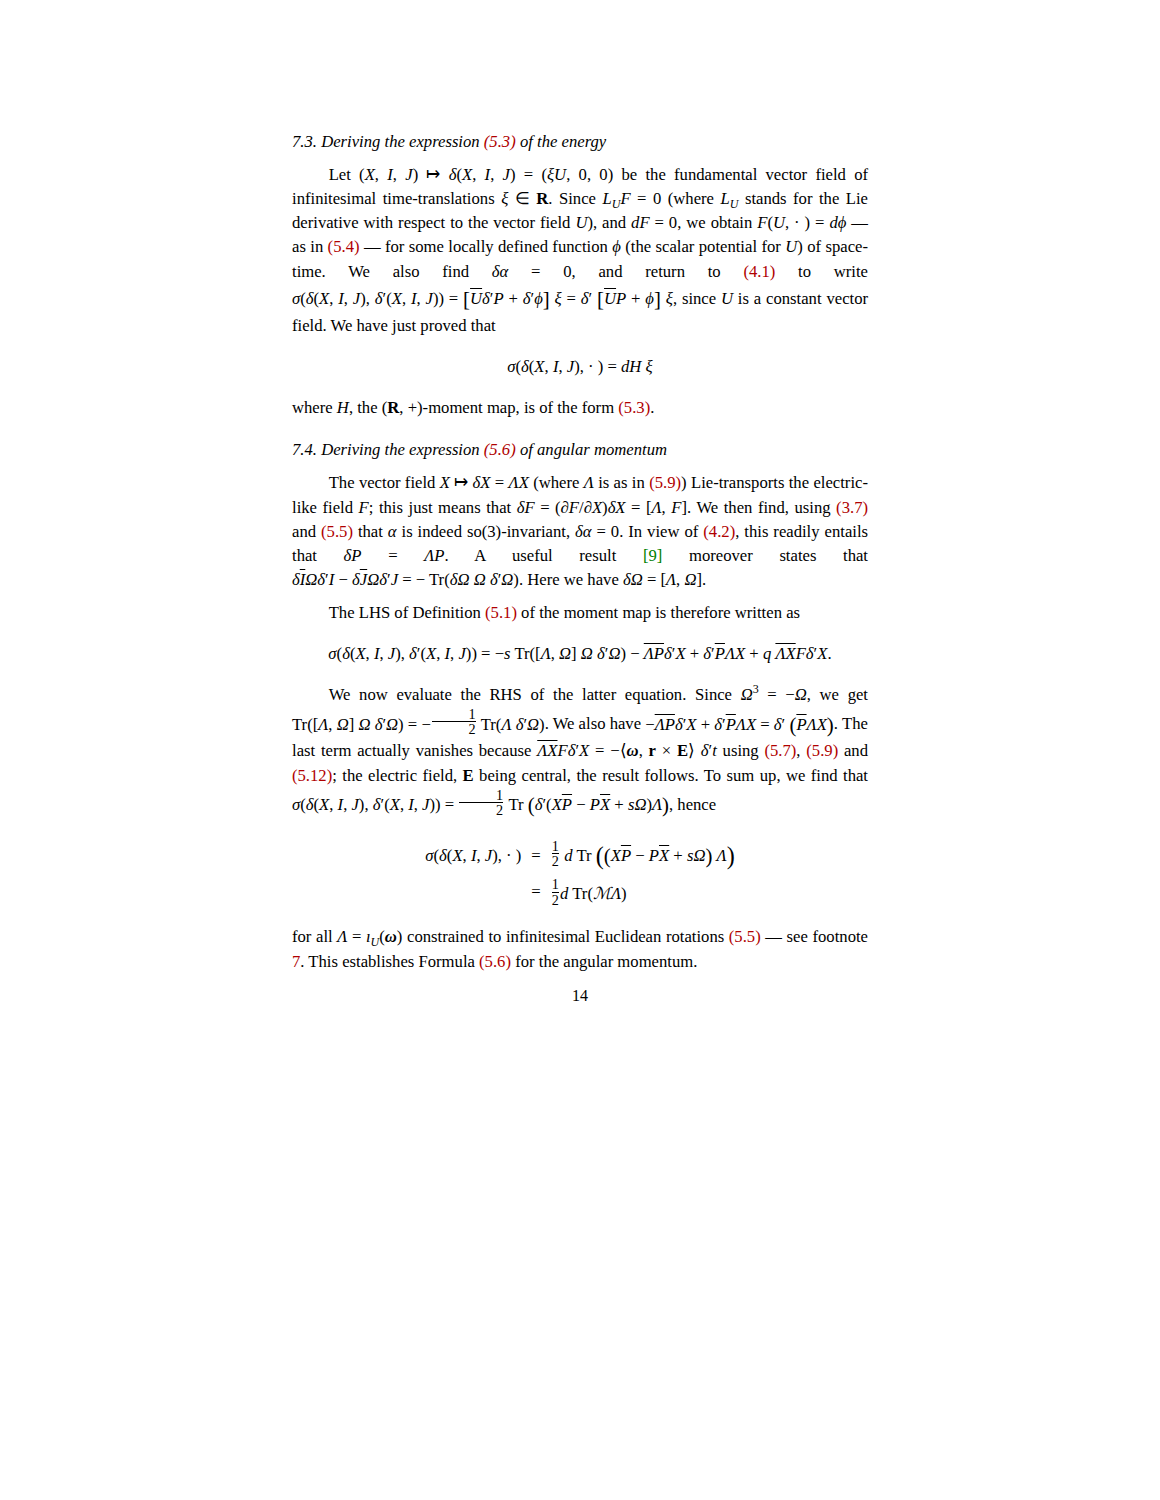7.3. Deriving the expression (5.3) of the energy
Let (X, I, J) ↦ δ(X, I, J) = (ξU, 0, 0) be the fundamental vector field of infinitesimal time-translations ξ ∈ R. Since LUF = 0 (where LU stands for the Lie derivative with respect to the vector field U), and dF = 0, we obtain F(U, · ) = dϕ — as in (5.4) — for some locally defined function ϕ (the scalar potential for U) of space-time. We also find δα = 0, and return to (4.1) to write σ(δ(X, I, J), δ′(X, I, J)) = [Uδ′P + δ′ϕ] ξ = δ′ [UP + ϕ] ξ, since U is a constant vector field. We have just proved that
σ(δ(X, I, J), · ) = dH ξ
where H, the (R, +)-moment map, is of the form (5.3).
7.4. Deriving the expression (5.6) of angular momentum
The vector field X ↦ δX = ΛX (where Λ is as in (5.9)) Lie-transports the electric-like field F; this just means that δF = (∂F/∂X)δX = [Λ, F]. We then find, using (3.7) and (5.5) that α is indeed so(3)-invariant, δα = 0. In view of (4.2), this readily entails that δP = ΛP. A useful result [9] moreover states that δIΩδ′I − δJΩδ′J = − Tr(δΩ Ω δ′Ω). Here we have δΩ = [Λ, Ω].
The LHS of Definition (5.1) of the moment map is therefore written as
σ(δ(X, I, J), δ′(X, I, J)) = −s Tr([Λ, Ω] Ω δ′Ω) − ΛP δ′X + δ′PΛX + q ΛX Fδ′X.
We now evaluate the RHS of the latter equation. Since Ω3 = −Ω, we get Tr([Λ, Ω] Ω δ′Ω) = −12 Tr(Λ δ′Ω). We also have −ΛP δ′X + δ′PΛX = δ′ (PΛX). The last term actually vanishes because ΛX Fδ′X = −⟨ω, r × E⟩ δ′t using (5.7), (5.9) and (5.12); the electric field, E being central, the result follows. To sum up, we find that σ(δ(X, I, J), δ′(X, I, J)) = 12 Tr (δ′(XP − PX + sΩ)Λ), hence
| σ ( δ ( X , I , J ), · ) | = | 1 2 d Tr ( ( X P − P X + s Ω ) Λ ) |
| | = | 1 2 d Tr ( ℳ Λ ) |
for all Λ = ıU(ω) constrained to infinitesimal Euclidean rotations (5.5) — see footnote 7. This establishes Formula (5.6) for the angular momentum.
14